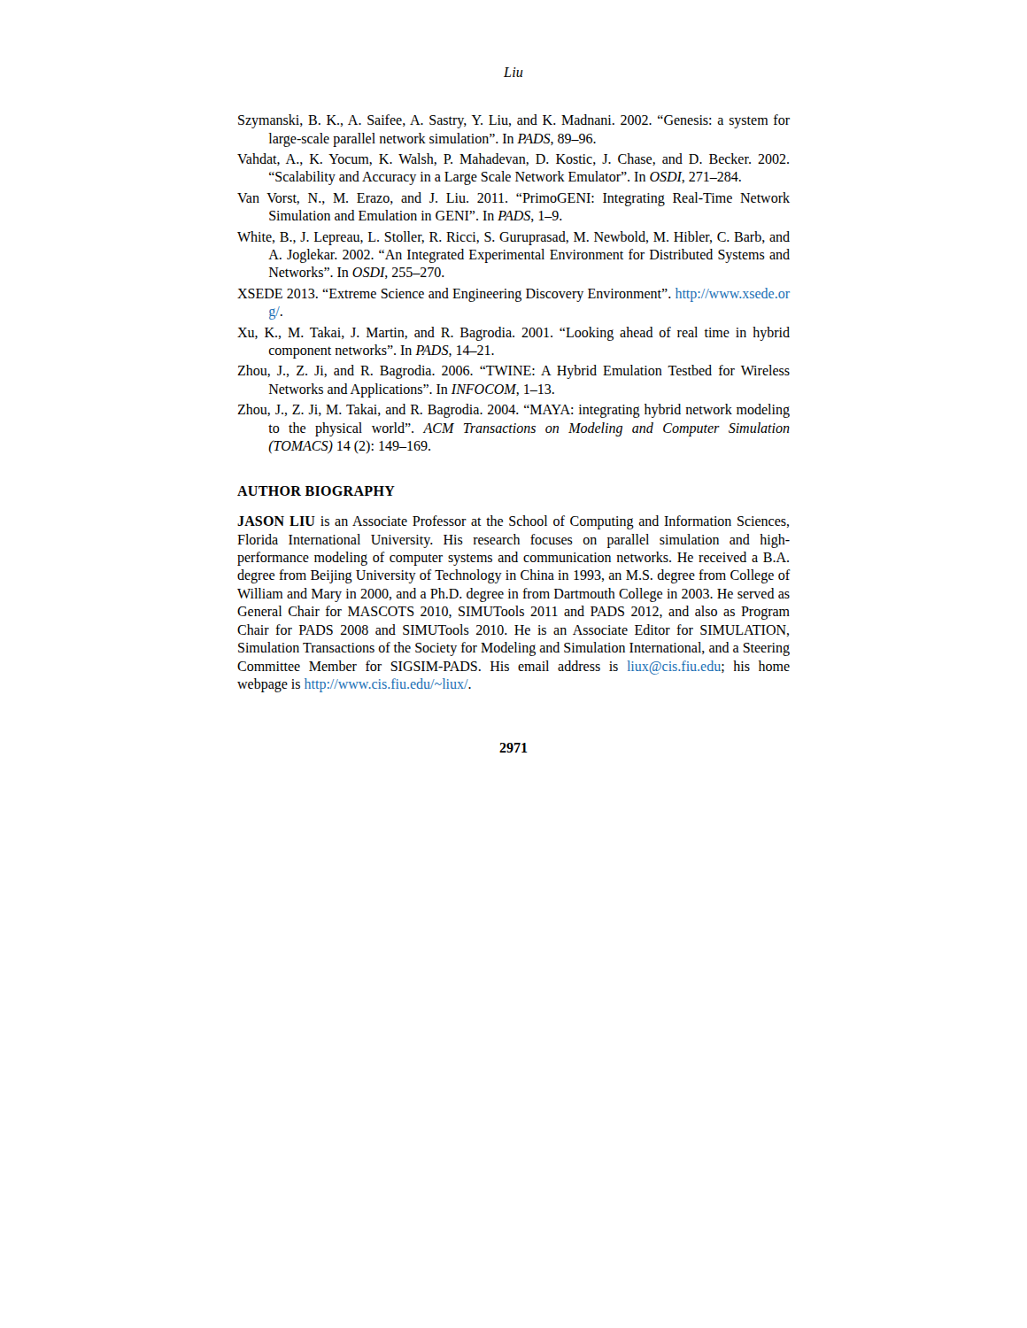Liu
Szymanski, B. K., A. Saifee, A. Sastry, Y. Liu, and K. Madnani. 2002. “Genesis: a system for large-scale parallel network simulation”. In PADS, 89–96.
Vahdat, A., K. Yocum, K. Walsh, P. Mahadevan, D. Kostic, J. Chase, and D. Becker. 2002. “Scalability and Accuracy in a Large Scale Network Emulator”. In OSDI, 271–284.
Van Vorst, N., M. Erazo, and J. Liu. 2011. “PrimoGENI: Integrating Real-Time Network Simulation and Emulation in GENI”. In PADS, 1–9.
White, B., J. Lepreau, L. Stoller, R. Ricci, S. Guruprasad, M. Newbold, M. Hibler, C. Barb, and A. Joglekar. 2002. “An Integrated Experimental Environment for Distributed Systems and Networks”. In OSDI, 255–270.
XSEDE 2013. “Extreme Science and Engineering Discovery Environment”. http://www.xsede.org/.
Xu, K., M. Takai, J. Martin, and R. Bagrodia. 2001. “Looking ahead of real time in hybrid component networks”. In PADS, 14–21.
Zhou, J., Z. Ji, and R. Bagrodia. 2006. “TWINE: A Hybrid Emulation Testbed for Wireless Networks and Applications”. In INFOCOM, 1–13.
Zhou, J., Z. Ji, M. Takai, and R. Bagrodia. 2004. “MAYA: integrating hybrid network modeling to the physical world”. ACM Transactions on Modeling and Computer Simulation (TOMACS) 14 (2): 149–169.
AUTHOR BIOGRAPHY
JASON LIU is an Associate Professor at the School of Computing and Information Sciences, Florida International University. His research focuses on parallel simulation and high-performance modeling of computer systems and communication networks. He received a B.A. degree from Beijing University of Technology in China in 1993, an M.S. degree from College of William and Mary in 2000, and a Ph.D. degree in from Dartmouth College in 2003. He served as General Chair for MASCOTS 2010, SIMUTools 2011 and PADS 2012, and also as Program Chair for PADS 2008 and SIMUTools 2010. He is an Associate Editor for SIMULATION, Simulation Transactions of the Society for Modeling and Simulation International, and a Steering Committee Member for SIGSIM-PADS. His email address is liux@cis.fiu.edu; his home webpage is http://www.cis.fiu.edu/~liux/.
2971